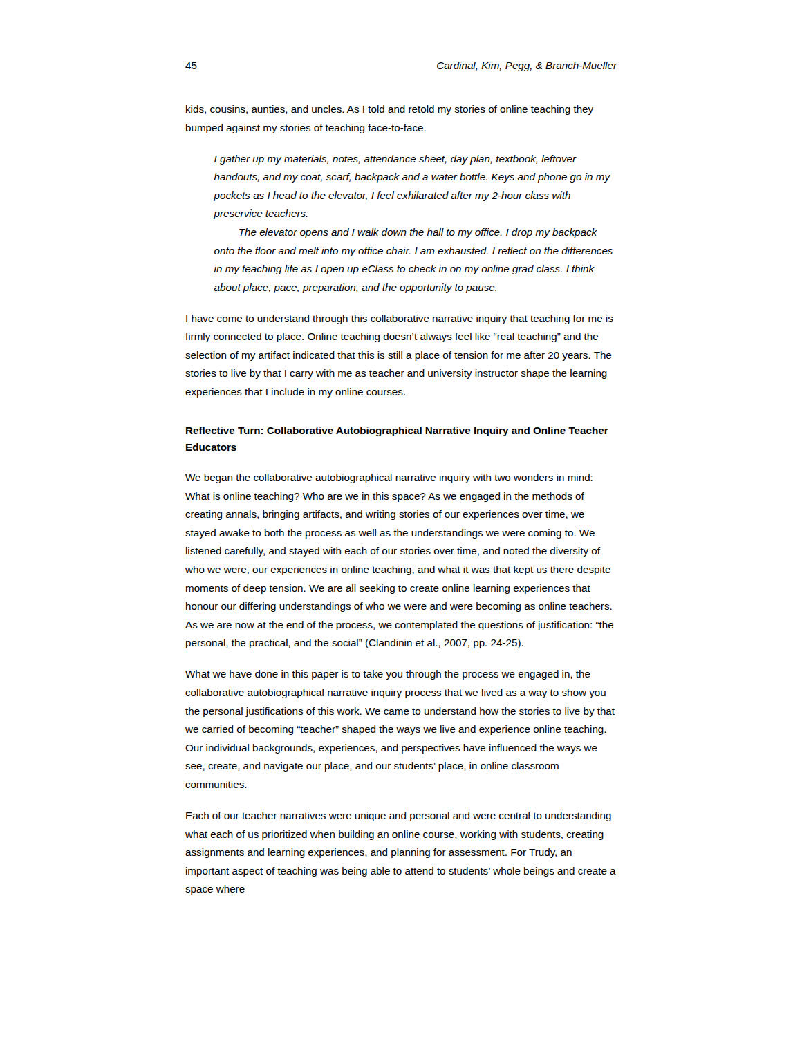45 Cardinal, Kim, Pegg, & Branch-Mueller
kids, cousins, aunties, and uncles. As I told and retold my stories of online teaching they bumped against my stories of teaching face-to-face.
I gather up my materials, notes, attendance sheet, day plan, textbook, leftover handouts, and my coat, scarf, backpack and a water bottle. Keys and phone go in my pockets as I head to the elevator, I feel exhilarated after my 2-hour class with preservice teachers.
The elevator opens and I walk down the hall to my office. I drop my backpack onto the floor and melt into my office chair. I am exhausted. I reflect on the differences in my teaching life as I open up eClass to check in on my online grad class. I think about place, pace, preparation, and the opportunity to pause.
I have come to understand through this collaborative narrative inquiry that teaching for me is firmly connected to place. Online teaching doesn’t always feel like “real teaching” and the selection of my artifact indicated that this is still a place of tension for me after 20 years. The stories to live by that I carry with me as teacher and university instructor shape the learning experiences that I include in my online courses.
Reflective Turn: Collaborative Autobiographical Narrative Inquiry and Online Teacher Educators
We began the collaborative autobiographical narrative inquiry with two wonders in mind: What is online teaching? Who are we in this space? As we engaged in the methods of creating annals, bringing artifacts, and writing stories of our experiences over time, we stayed awake to both the process as well as the understandings we were coming to. We listened carefully, and stayed with each of our stories over time, and noted the diversity of who we were, our experiences in online teaching, and what it was that kept us there despite moments of deep tension. We are all seeking to create online learning experiences that honour our differing understandings of who we were and were becoming as online teachers. As we are now at the end of the process, we contemplated the questions of justification: “the personal, the practical, and the social” (Clandinin et al., 2007, pp. 24-25).
What we have done in this paper is to take you through the process we engaged in, the collaborative autobiographical narrative inquiry process that we lived as a way to show you the personal justifications of this work. We came to understand how the stories to live by that we carried of becoming “teacher” shaped the ways we live and experience online teaching. Our individual backgrounds, experiences, and perspectives have influenced the ways we see, create, and navigate our place, and our students’ place, in online classroom communities.
Each of our teacher narratives were unique and personal and were central to understanding what each of us prioritized when building an online course, working with students, creating assignments and learning experiences, and planning for assessment. For Trudy, an important aspect of teaching was being able to attend to students’ whole beings and create a space where